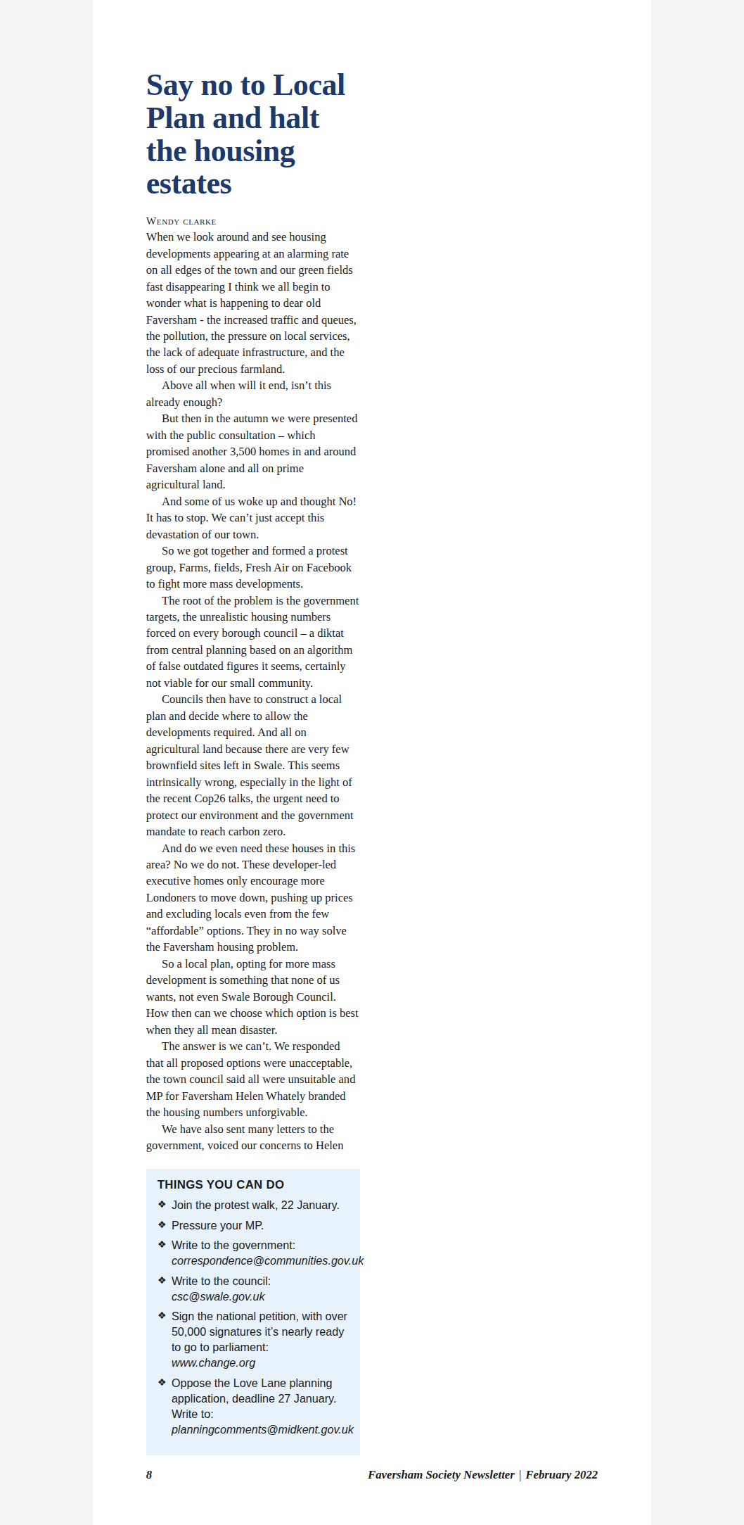Say no to Local Plan and halt the housing estates
Wendy Clarke
When we look around and see housing developments appearing at an alarming rate on all edges of the town and our green fields fast disappearing I think we all begin to wonder what is happening to dear old Faversham - the increased traffic and queues, the pollution, the pressure on local services, the lack of adequate infrastructure, and the loss of our precious farmland.
Above all when will it end, isn’t this already enough?
But then in the autumn we were presented with the public consultation – which promised another 3,500 homes in and around Faversham alone and all on prime agricultural land.
And some of us woke up and thought No! It has to stop. We can’t just accept this devastation of our town.
So we got together and formed a protest group, Farms, fields, Fresh Air on Facebook to fight more mass developments.
The root of the problem is the government targets, the unrealistic housing numbers forced on every borough council – a diktat from central planning based on an algorithm of false outdated figures it seems, certainly not viable for our small community.
Councils then have to construct a local plan and decide where to allow the developments required. And all on agricultural land because there are very few brownfield sites left in Swale. This seems intrinsically wrong, especially in the light of the recent Cop26 talks, the urgent need to protect our environment and the government mandate to reach carbon zero.
And do we even need these houses in this area? No we do not. These developer-led executive homes only encourage more Londoners to move down, pushing up prices and excluding locals even from the few “affordable” options. They in no way solve the Faversham housing problem.
So a local plan, opting for more mass development is something that none of us wants, not even Swale Borough Council. How then can we choose which option is best when they all mean disaster.
The answer is we can’t. We responded that all proposed options were unacceptable, the town council said all were unsuitable and MP for Faversham Helen Whately branded the housing numbers unforgivable.
We have also sent many letters to the government, voiced our concerns to Helen
Things you can do
Join the protest walk, 22 January.
Pressure your MP.
Write to the government: correspondence@communities.gov.uk
Write to the council: csc@swale.gov.uk
Sign the national petition, with over 50,000 signatures it’s nearly ready to go to parliament: www.change.org
Oppose the Love Lane planning application, deadline 27 January. Write to: planningcomments@midkent.gov.uk
8 Faversham Society Newsletter|February 2022